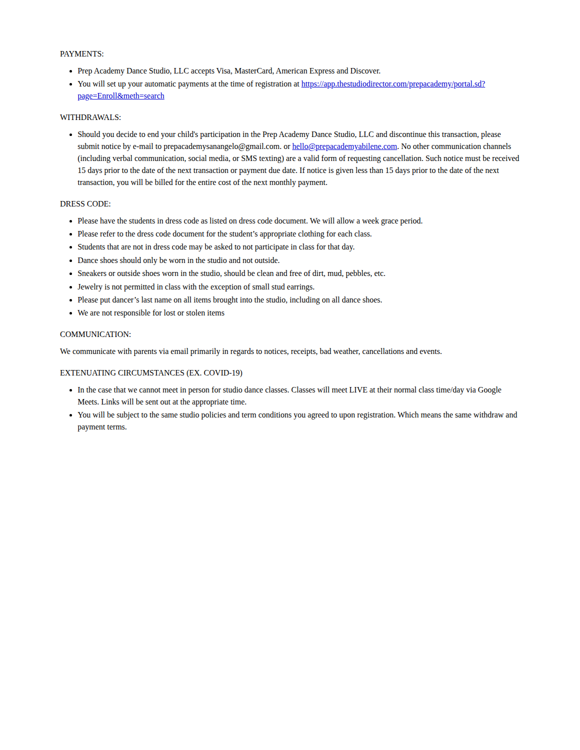PAYMENTS:
Prep Academy Dance Studio, LLC accepts Visa, MasterCard, American Express and Discover.
You will set up your automatic payments at the time of registration at https://app.thestudiodirector.com/prepacademy/portal.sd?page=Enroll&meth=search
WITHDRAWALS:
Should you decide to end your child's participation in the Prep Academy Dance Studio, LLC and discontinue this transaction, please submit notice by e-mail to prepacademysanangelo@gmail.com. or hello@prepacademyabilene.com. No other communication channels (including verbal communication, social media, or SMS texting) are a valid form of requesting cancellation. Such notice must be received 15 days prior to the date of the next transaction or payment due date. If notice is given less than 15 days prior to the date of the next transaction, you will be billed for the entire cost of the next monthly payment.
DRESS CODE:
Please have the students in dress code as listed on dress code document. We will allow a week grace period.
Please refer to the dress code document for the student’s appropriate clothing for each class.
Students that are not in dress code may be asked to not participate in class for that day.
Dance shoes should only be worn in the studio and not outside.
Sneakers or outside shoes worn in the studio, should be clean and free of dirt, mud, pebbles, etc.
Jewelry is not permitted in class with the exception of small stud earrings.
Please put dancer’s last name on all items brought into the studio, including on all dance shoes.
We are not responsible for lost or stolen items
COMMUNICATION:
We communicate with parents via email primarily in regards to notices, receipts, bad weather, cancellations and events.
EXTENUATING CIRCUMSTANCES (EX. COVID-19)
In the case that we cannot meet in person for studio dance classes. Classes will meet LIVE at their normal class time/day via Google Meets. Links will be sent out at the appropriate time.
You will be subject to the same studio policies and term conditions you agreed to upon registration. Which means the same withdraw and payment terms.